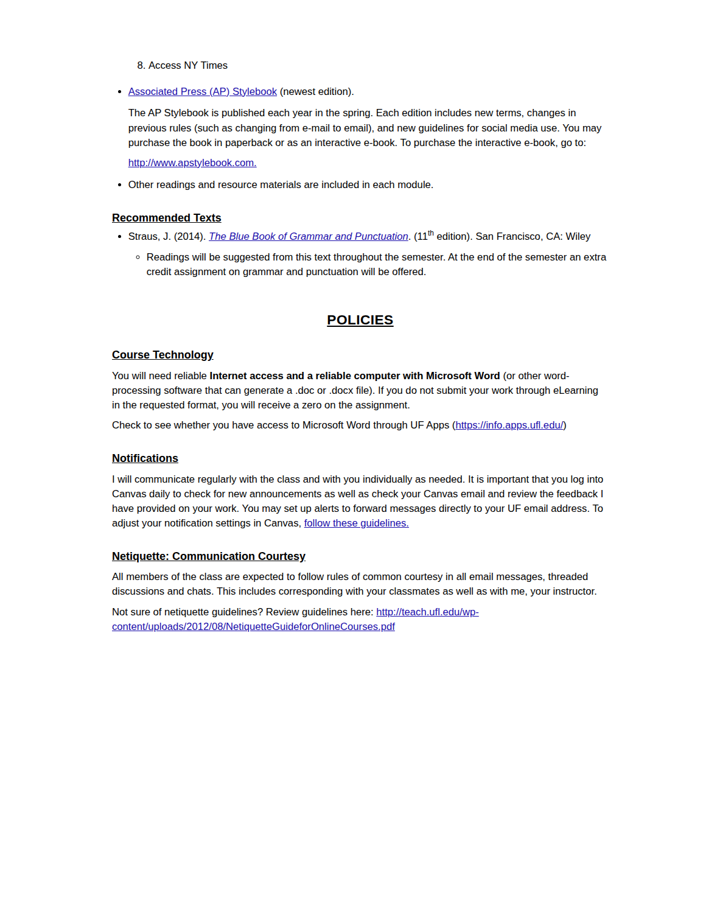Access NY Times
Associated Press (AP) Stylebook (newest edition).
The AP Stylebook is published each year in the spring. Each edition includes new terms, changes in previous rules (such as changing from e-mail to email), and new guidelines for social media use. You may purchase the book in paperback or as an interactive e-book. To purchase the interactive e-book, go to:
http://www.apstylebook.com.
Other readings and resource materials are included in each module.
Recommended Texts
Straus, J. (2014). The Blue Book of Grammar and Punctuation. (11th edition). San Francisco, CA: Wiley
Readings will be suggested from this text throughout the semester. At the end of the semester an extra credit assignment on grammar and punctuation will be offered.
POLICIES
Course Technology
You will need reliable Internet access and a reliable computer with Microsoft Word (or other word-processing software that can generate a .doc or .docx file). If you do not submit your work through eLearning in the requested format, you will receive a zero on the assignment.
Check to see whether you have access to Microsoft Word through UF Apps (https://info.apps.ufl.edu/)
Notifications
I will communicate regularly with the class and with you individually as needed. It is important that you log into Canvas daily to check for new announcements as well as check your Canvas email and review the feedback I have provided on your work. You may set up alerts to forward messages directly to your UF email address. To adjust your notification settings in Canvas, follow these guidelines.
Netiquette: Communication Courtesy
All members of the class are expected to follow rules of common courtesy in all email messages, threaded discussions and chats. This includes corresponding with your classmates as well as with me, your instructor.
Not sure of netiquette guidelines? Review guidelines here: http://teach.ufl.edu/wp-content/uploads/2012/08/NetiquetteGuideforOnlineCourses.pdf